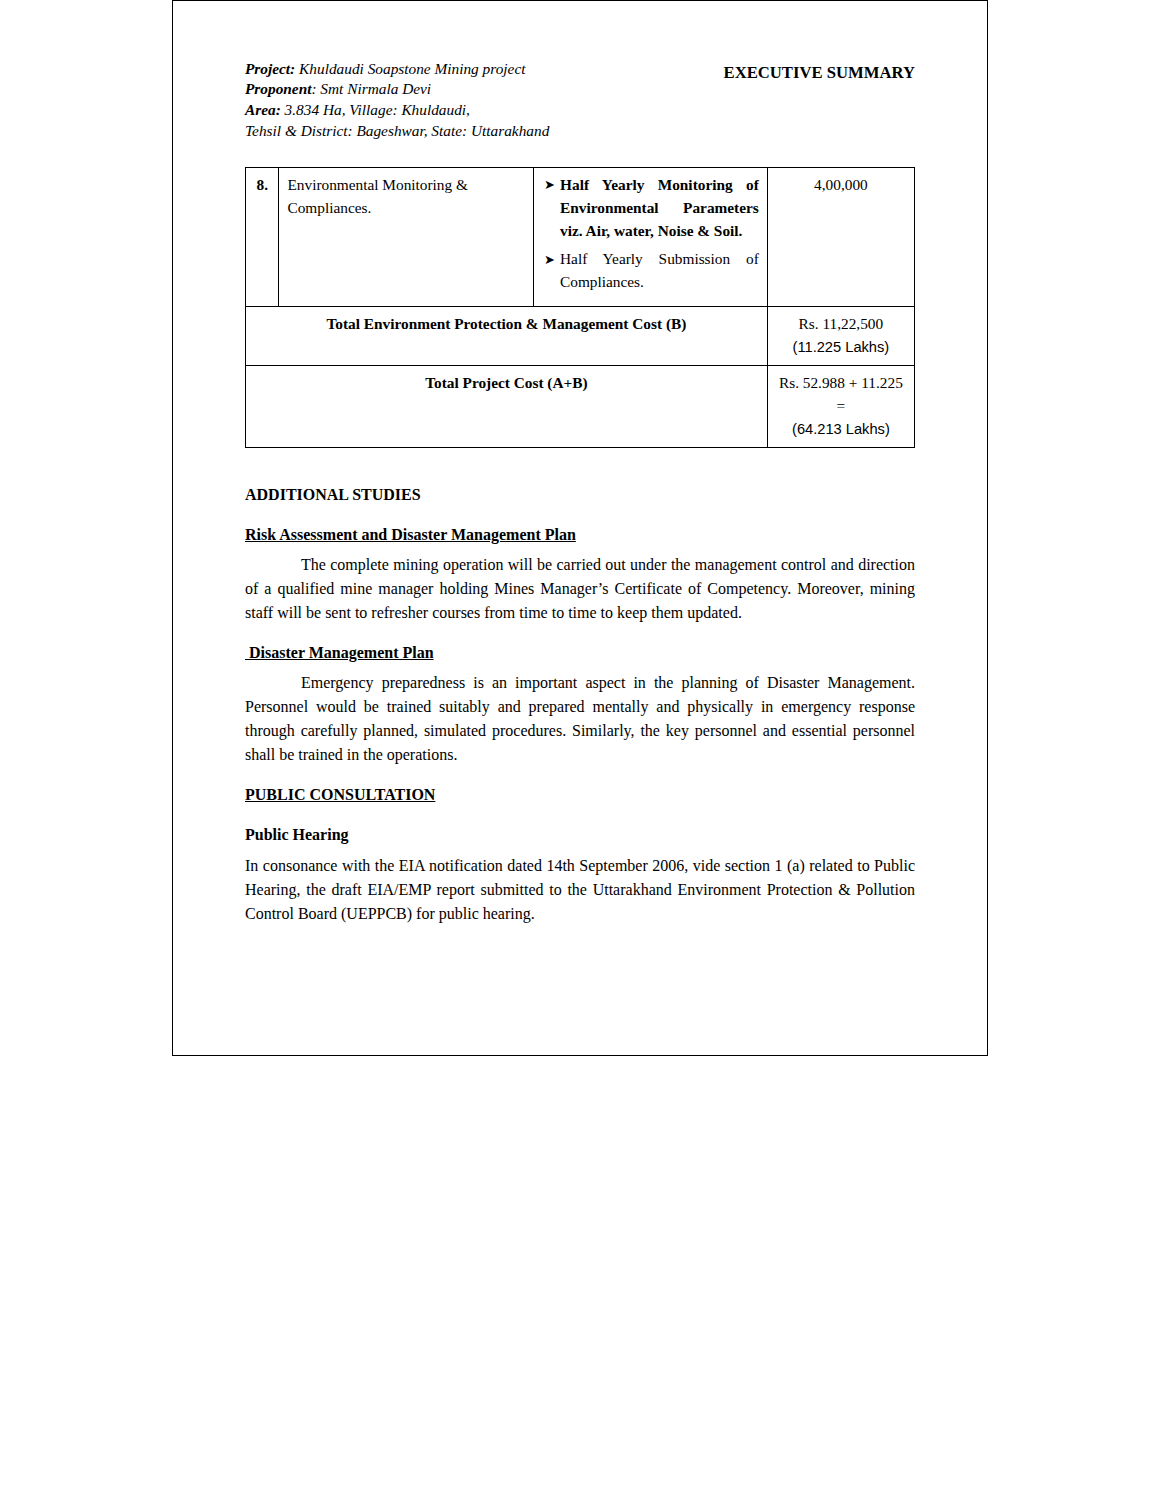Project: Khuldaudi Soapstone Mining project
Proponent: Smt Nirmala Devi
Area: 3.834 Ha, Village: Khuldaudi,
Tehsil & District: Bageshwar, State: Uttarakhand
EXECUTIVE SUMMARY
| 8. | Environmental Monitoring & Compliances. | Half Yearly Monitoring of Environmental Parameters viz. Air, water, Noise & Soil. Half Yearly Submission of Compliances. | 4,00,000 |
| Total Environment Protection & Management Cost (B) | Rs. 11,22,500 (11.225 Lakhs) |
| Total Project Cost (A+B) | Rs. 52.988 + 11.225 = (64.213 Lakhs) |
ADDITIONAL STUDIES
Risk Assessment and Disaster Management Plan
The complete mining operation will be carried out under the management control and direction of a qualified mine manager holding Mines Manager’s Certificate of Competency. Moreover, mining staff will be sent to refresher courses from time to time to keep them updated.
Disaster Management Plan
Emergency preparedness is an important aspect in the planning of Disaster Management. Personnel would be trained suitably and prepared mentally and physically in emergency response through carefully planned, simulated procedures. Similarly, the key personnel and essential personnel shall be trained in the operations.
PUBLIC CONSULTATION
Public Hearing
In consonance with the EIA notification dated 14th September 2006, vide section 1 (a) related to Public Hearing, the draft EIA/EMP report submitted to the Uttarakhand Environment Protection & Pollution Control Board (UEPPCB) for public hearing.